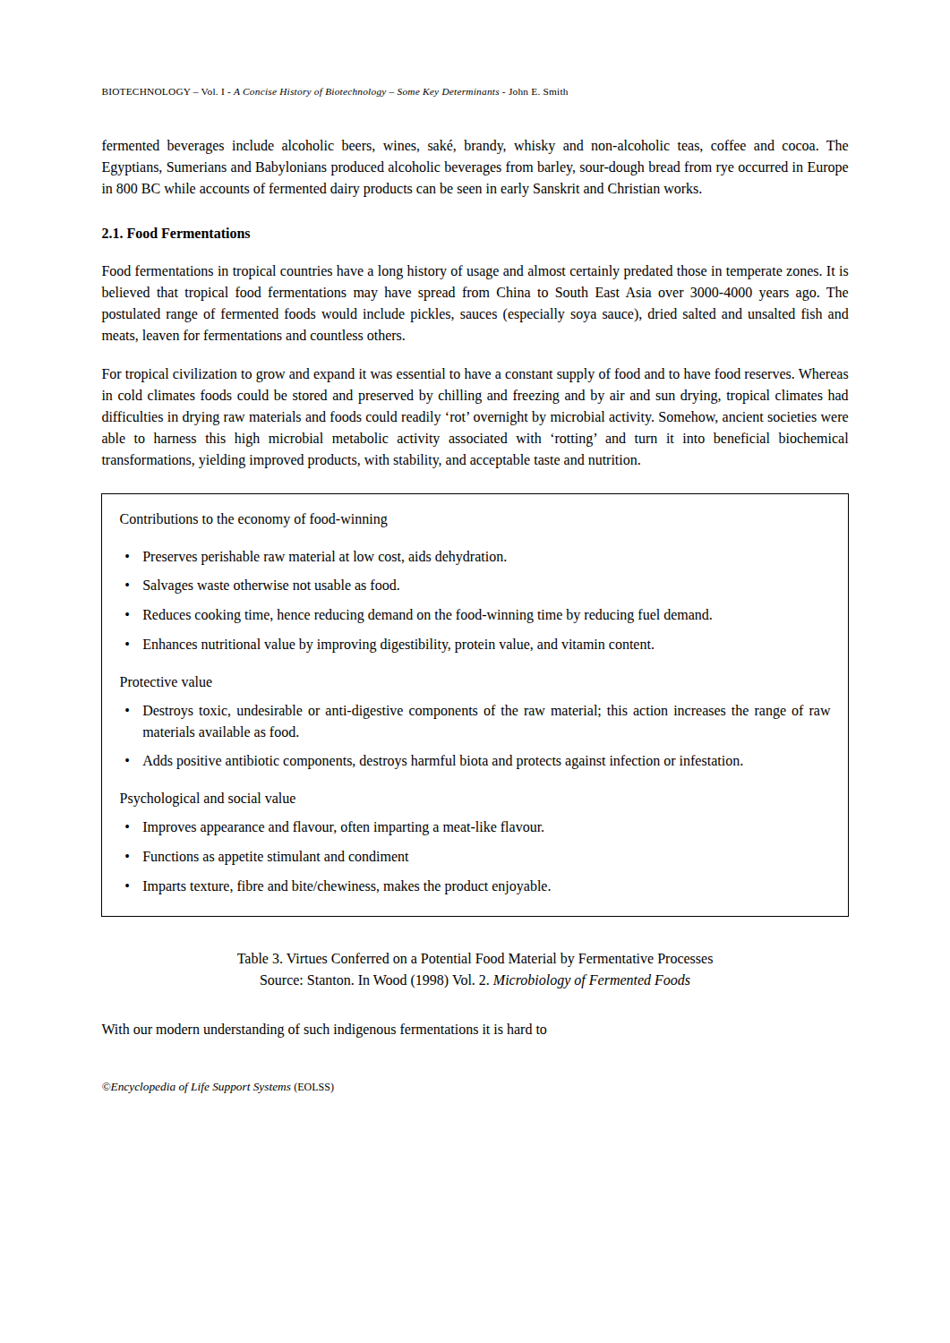BIOTECHNOLOGY – Vol. I - A Concise History of Biotechnology – Some Key Determinants - John E. Smith
fermented beverages include alcoholic beers, wines, saké, brandy, whisky and non-alcoholic teas, coffee and cocoa. The Egyptians, Sumerians and Babylonians produced alcoholic beverages from barley, sour-dough bread from rye occurred in Europe in 800 BC while accounts of fermented dairy products can be seen in early Sanskrit and Christian works.
2.1. Food Fermentations
Food fermentations in tropical countries have a long history of usage and almost certainly predated those in temperate zones. It is believed that tropical food fermentations may have spread from China to South East Asia over 3000-4000 years ago. The postulated range of fermented foods would include pickles, sauces (especially soya sauce), dried salted and unsalted fish and meats, leaven for fermentations and countless others.
For tropical civilization to grow and expand it was essential to have a constant supply of food and to have food reserves. Whereas in cold climates foods could be stored and preserved by chilling and freezing and by air and sun drying, tropical climates had difficulties in drying raw materials and foods could readily ‘rot’ overnight by microbial activity. Somehow, ancient societies were able to harness this high microbial metabolic activity associated with ‘rotting’ and turn it into beneficial biochemical transformations, yielding improved products, with stability, and acceptable taste and nutrition.
Contributions to the economy of food-winning
Preserves perishable raw material at low cost, aids dehydration.
Salvages waste otherwise not usable as food.
Reduces cooking time, hence reducing demand on the food-winning time by reducing fuel demand.
Enhances nutritional value by improving digestibility, protein value, and vitamin content.
Protective value
Destroys toxic, undesirable or anti-digestive components of the raw material; this action increases the range of raw materials available as food.
Adds positive antibiotic components, destroys harmful biota and protects against infection or infestation.
Psychological and social value
Improves appearance and flavour, often imparting a meat-like flavour.
Functions as appetite stimulant and condiment
Imparts texture, fibre and bite/chewiness, makes the product enjoyable.
Table 3. Virtues Conferred on a Potential Food Material by Fermentative Processes
Source: Stanton. In Wood (1998) Vol. 2. Microbiology of Fermented Foods
With our modern understanding of such indigenous fermentations it is hard to
©Encyclopedia of Life Support Systems (EOLSS)